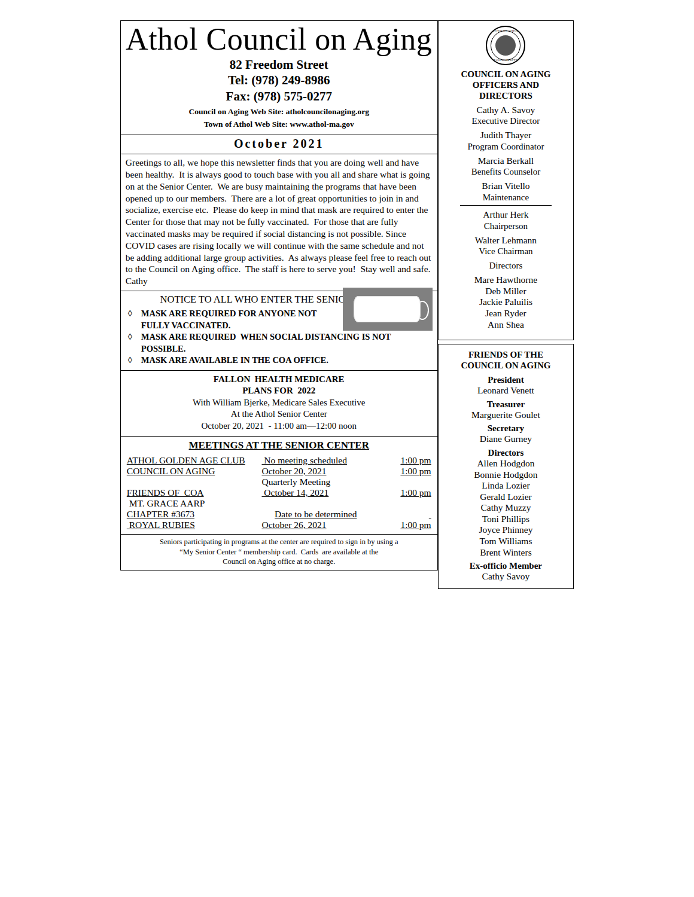| Athol Council on Aging 82 Freedom Street Tel: (978) 249-8986 Fax: (978) 575-0277 Council on Aging Web Site: atholcouncilonaging.org Town of Athol Web Site: www.athol-ma.gov October 2021 Greetings to all, we hope this newsletter finds that you are doing well and have been healthy. It is always good to touch base with you all and share what is going on at the Senior Center. We are busy maintaining the programs that have been opened up to our members. There are a lot of great opportunities to join in and socialize, exercise etc. Please do keep in mind that mask are required to enter the Center for those that may not be fully vaccinated. For those that are fully vaccinated masks may be required if social distancing is not possible. Since COVID cases are rising locally we will continue with the same schedule and not be adding additional large group activities. As always please feel free to reach out to the Council on Aging office. The staff is here to serve you! Stay well and safe. Cathy NOTICE TO ALL WHO ENTER THE SENIOR CENTER. MASK ARE REQUIRED FOR ANYONE NOT FULLY VACCINATED. MASK ARE REQUIRED WHEN SOCIAL DISTANCING IS NOT POSSIBLE. MASK ARE AVAILABLE IN THE COA OFFICE. FALLON HEALTH MEDICARE PLANS FOR 2022 With William Bjerke, Medicare Sales Executive At the Athol Senior Center October 20, 2021 - 11:00 am—12:00 noon MEETINGS AT THE SENIOR CENTER / ATHOL GOLDEN AGE CLUB / No meeting scheduled / 1:00 pm / / COUNCIL ON AGING / October 20, 2021 / 1:00 pm / / / Quarterly Meeting / / / FRIENDS OF COA / October 14, 2021 / 1:00 pm / / MT. GRACE AARP / / / / CHAPTER #3673 / Date to be determined / / / ROYAL RUBIES / October 26, 2021 / 1:00 pm / Seniors participating in programs at the center are required to sign in by using a “My Senior Center “ membership card. Cards are available at the Council on Aging office at no charge . | TOWN OF ATHOL MASSACHUSETTS COUNCIL ON AGING OFFICERS AND DIRECTORS Cathy A. Savoy Executive Director Judith Thayer Program Coordinator Marcia Berkall Benefits Counselor Brian Vitello Maintenance Arthur Herk Chairperson Walter Lehmann Vice Chairman Directors Mare Hawthorne Deb Miller Jackie Paluilis Jean Ryder Ann Shea FRIENDS OF THE COUNCIL ON AGING President Leonard Venett Treasurer Marguerite Goulet Secretary Diane Gurney Directors Allen Hodgdon Bonnie Hodgdon Linda Lozier Gerald Lozier Cathy Muzzy Toni Phillips Joyce Phinney Tom Williams Brent Winters Ex-officio Member Cathy Savoy |